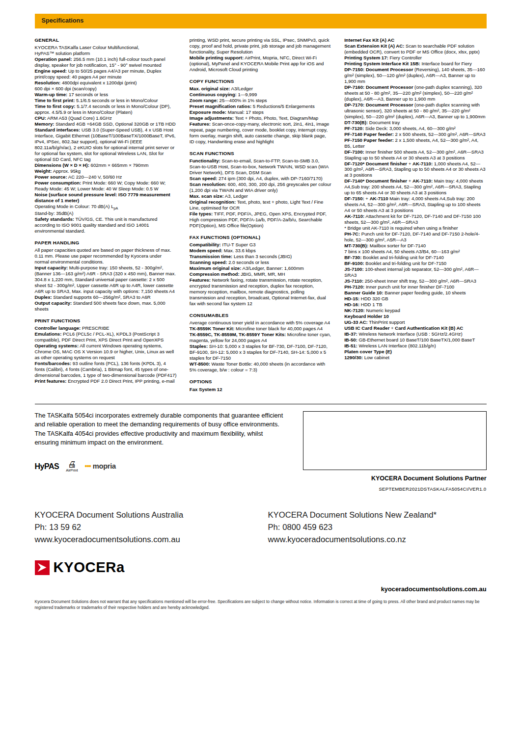Specifications
General
KYOCERA TASKalfa Laser Colour Multifunctional,
HyPAS™ solution platform
Operation panel: 256.5 mm (10.1 inch) full-colour touch panel display, speaker for job notification, 15° - 90° swivel mounted
Engine speed: Up to 50/25 pages A4/A3 per minute, Duplex print/copy speed: 40 pages A4 per minute
Resolution: 4800dpi equivalent x 1200dpi (print)
600 dpi × 600 dpi (scan/copy)
Warm-up time: 17 seconds or less
Time to first print: 5.1/6.5 seconds or less in Mono/Colour
Time to first copy: 5.1/7.4 seconds or less in Mono/Colour (DP), approx. 4.5/5.9 or less in Mono/Colour (Platen)
CPU: ARM A53 (Quad Core) 1.6GHz
Memory: Standard 4GB +64GB SSD, Optional 320GB or 1TB HDD
Standard interfaces: USB 3.0 (Super-Speed USB), 4 x USB Host Interface, Gigabit Ethernet (10BaseT/100BaseTX/1000BaseT, IPv6, IPv4, IPSec, 802.3az support), optional Wi-Fi (IEEE 802.11a/b/g/n/ac), 2 eKUIO slots for optional internal print server or for optional fax system, slot for optional Wireless LAN, Slot for optional SD Card, NFC tag
Dimensions (W × D × H): 602mm × 665mm × 790mm
Weight: Approx. 95kg
Power source: AC 220—240 V, 50/60 Hz
Power consumption: Print Mode: 660 W; Copy Mode: 660 W; Ready Mode: 45 W; Lower Mode: 40 W Sleep Mode: 0.5 W
Noise (surface sound pressure level: ISO 7779 measurement distance of 1 meter)
Operating Mode in Colour: 70 dB(A) LpA
Stand-by: 35dB(A)
Safety standards: TÜV/GS, CE. This unit is manufactured according to ISO 9001 quality standard and ISO 14001 environmental standard.
Paper Handling
All paper capacities quoted are based on paper thickness of max. 0.11 mm. Please use paper recommended by Kyocera under normal environmental conditions.
Input capacity: Multi-purpose tray: 150 sheets, 52 - 300g/m², (Banner 136—163 g/m²) A6R - SRA3 (320 x 450 mm), Banner max. 304.8 x 1,220 mm, Standard universal paper cassette: 2 x 500 sheet 52 - 300g/m², Upper cassette A6R up to A4R, lower cassette A6R up to SRA3, Max. input capacity with options: 7,150 sheets A4
Duplex: Standard supports 60—256g/m², SRA3 to A6R
Output capacity: Standard 500 sheets face down, max. 5,000 sheets
Print Functions
Controller language: PRESCRIBE
Emulations: PCL6 (PCL5c / PCL-XL), KPDL3 (PostScript 3 compatible), PDF Direct Print, XPS Direct Print and OpenXPS
Operating systems: All current Windows operating systems, Chrome OS, MAC OS X Version 10.9 or higher, Unix, Linux as well as other operating systems on request
Fonts/barcodes: 93 outline fonts (PCL), 136 fonts (KPDL 3), 4 fonts (Calibri), 4 fonts (Cambria), 1 Bitmap font, 45 types of one-dimensional barcodes, 1 type of two-dimensional barcode (PDF417)
Print features: Encrypted PDF 2.0 Direct Print, IPP printing, e-mail
printing, WSD print, secure printing via SSL, IPsec, SNMPv3, quick copy, proof and hold, private print, job storage and job management functionality, Super Resolution
Mobile printing support: AirPrint, Mopria, NFC, Direct Wi-Fi (optional), MyPanel and KYOCERA Mobile Print app for iOS and Android, Microsoft Cloud printing
Copy Functions
Max. original size: A3/Ledger
Continuous copying: 1—9,999
Zoom range: 25—400% in 1% steps
Preset magnification ratios: 5 Reductions/5 Enlargements
Exposure mode: Manual: 17 steps
Image adjustments: Text + Photo, Photo, Text, Diagram/Map
Features: Scan-once-copy-many, electronic sort, 2in1, 4in1, image repeat, page numbering, cover mode, booklet copy, interrupt copy, form overlay, margin shift, auto cassette change, skip blank page, ID copy, Handwriting erase and highlight
Scan Functions
Functionality: Scan-to-email, Scan-to-FTP, Scan-to-SMB 3.0, Scan-to-USB Host, Scan-to-box, Network TWAIN, WSD scan (WIA Driver Network), DFS Scan, DSM Scan
Scan speed: 274 ipm (300 dpi, A4, duplex, with DP-7160/7170)
Scan resolution: 600, 400, 300, 200 dpi, 256 greyscales per colour (1,200 dpi via TWAIN and WIA driver only)
Max. scan size: A3, Ledger
Original recognition: Text, photo, text + photo, Light Text / Fine Line, optimised for OCR
File types: TIFF, PDF, PDF/A, JPEG, Open XPS, Encrypted PDF, High compression PDF, PDF/A-1a/b, PDF/A-2a/b/u, Searchable PDF(Option), MS Office file(Option)
Fax Functions (Optional)
Compatibility: ITU-T Super G3
Modem speed: Max. 33.6 kbps
Transmission time: Less than 3 seconds (JBIG)
Scanning speed: 2.0 seconds or less
Maximum original size: A3/Ledger, Banner: 1,600mm
Compression method: JBIG, MMR, MR, MH
Features: Network faxing, rotate transmission, rotate reception, encrypted transmission and reception, duplex fax reception, memory reception, mailbox, remote diagnostics, polling transmission and reception, broadcast, Optional Internet-fax, dual fax with second fax system 12
Consumables
Average continuous toner yield in accordance with 5% coverage A4
TK-8559K Toner Kit: Microfine toner black for 40,000 pages A4
TK-8559C, TK-8559M, TK-8559Y Toner Kits: Microfine toner cyan, magenta, yellow for 24,000 pages A4
Staples: SH-10: 5,000 x 3 staples for BF-730, DF-7100, DF-7120, BF-9100, SH-12: 5,000 x 3 staples for DF-7140, SH-14: 5,000 x 5 staples for DF-7150
WT-8500: Waste Toner Bottle: 40,000 sheets (in accordance with 5% coverage, b/w : colour = 7:3)
Options
Fax System 12
Internet Fax Kit (A) AC
Scan Extension Kit (A) AC: Scan to searchable PDF solution (embedded OCR), convert to PDF or MS Office (docx, xlsx, pptx)
Printing System 17: Fiery Controller
Printing System Interface Kit 15B: Interface board for Fiery
DP-7150: Document Processor (Reversing), 140 sheets, 35—160 g/m² (simplex), 50—120 g/m² (duplex), A6R—A3, Banner up to 1,900 mm
DP-7160: Document Processor (one-path duplex scanning), 320 sheets at 50 - 80 g/m², 35—220 g/m² (simplex), 50—220 g/m² (duplex), A6R—A3, Banner up to 1,900 mm
DP-7170: Document Processor (one-path duplex scanning with ultrasonic sensor), 320 sheets at 50 - 80 g/m², 35—220 g/m² (simplex), 50—220 g/m² (duplex), A6R—A3, Banner up to 1,900mm
DT-730(B): Document tray
PF-7120: Side Deck: 3,000 sheets, A4, 60—300 g/m²
PF-7140 Paper feeder: 2 x 500 sheets, 52—300 g/m², A6R—SRA3
PF-7150 Paper feeder: 2 x 1,500 sheets, A4, 52—300 g/m², A4, B5, Letter
DF-7100: Inner finisher 500 sheets A4, 52—300 g/m², A6R—SRA3 Stapling up to 50 sheets A4 or 30 sheets A3 at 3 positions
DF-7120* Document finisher + AK-7110: 1,000 sheets A4, 52—300 g/m², A6R—SRA3, Stapling up to 50 sheets A4 or 30 sheets A3 at 3 positions
DF-7140* Document finisher + AK-7110: Main tray: 4,000 sheets A4,Sub tray: 200 sheets A4, 52—300 g/m², A6R—SRA3, Stapling up to 65 sheets A4 or 30 sheets A3 at 3 positions
DF-7150: + AK-7110 Main tray: 4,000 sheets A4,Sub tray: 200 sheets A4, 52—300 g/m², A6R—SRA3, Stapling up to 100 sheets A4 or 50 sheets A3 at 3 positions
AK-7110: Attachment kit for DF-7120, DF-7140 and DF-7150 100 sheets, 52—300 g/m², A6R—SRA3
* Bridge unit AK-7110 is required when using a finisher
PH-7C: Punch unit for DF-7120, DF-7140 and DF-7150 2-hole/4-hole, 52—300 g/m², A5R—A3
MT-730(B): Mailbox sorter for DF-7140
7 bins x 100 sheets A4, 50 sheets A3/B4, 60—163 g/m²
BF-730: Booklet and tri-folding unit for DF-7140
BF-9100: Booklet and tri-folding unit for DF-7150
JS-7100: 100-sheet internal job separator, 52—300 g/m², A6R—SRA3
JS-7110: 250-sheet Inner shift tray, 52—300 g/m², A6R—SRA3
PH-7120: Inner punch unit for inner finisher DF-7100
Banner Guide 10: Banner paper feeding guide, 10 sheets
HD-15: HDD 320 GB
HD-16: HDD 1 TB
NK-7120: Numeric keypad
Keyboard Holder 10
UG-33 AC: ThinPrint support
USB IC Card Reader + Card Authentication Kit (B) AC
IB-37: Wireless Network Interface (USB : 5GHz/2.4GHz)
IB-50: GB-Ethernet board 10 BaseT/100 BaseTX/1,000 BaseT
IB-51: Wireless LAN Interface (802.11b/g/n)
Platen cover Type (E)
1290/30: Low cabinet
The TASKalfa 5054ci incorporates extremely durable components that guarantee efficient and reliable operation to meet the demanding requirements of busy office environments. The TASKalfa 4054ci provides effective productivity and maximum flexibility, whilst ensuring minimum impact on the environment.
HyPAS
🖨 AirPrint
••• mopria
KYOCERA Document Solutions Partner
SEPTEMBER2021DSTASKALFA5054CI/VER1.0
KYOCERA Document Solutions Australia
Ph: 13 59 62
www.kyoceradocumentsolutions.com.au
KYOCERA Document Solutions New Zealand*
Ph: 0800 459 623
www.kyoceradocumentsolutions.co.nz
KYOCERa
kyoceradocumentsolutions.com.au
Kyocera Document Solutions does not warrant that any specifications mentioned will be error-free. Specifications are subject to change without notice. Information is correct at time of going to press. All other brand and product names may be registered trademarks or trademarks of their respective holders and are hereby acknowledged.